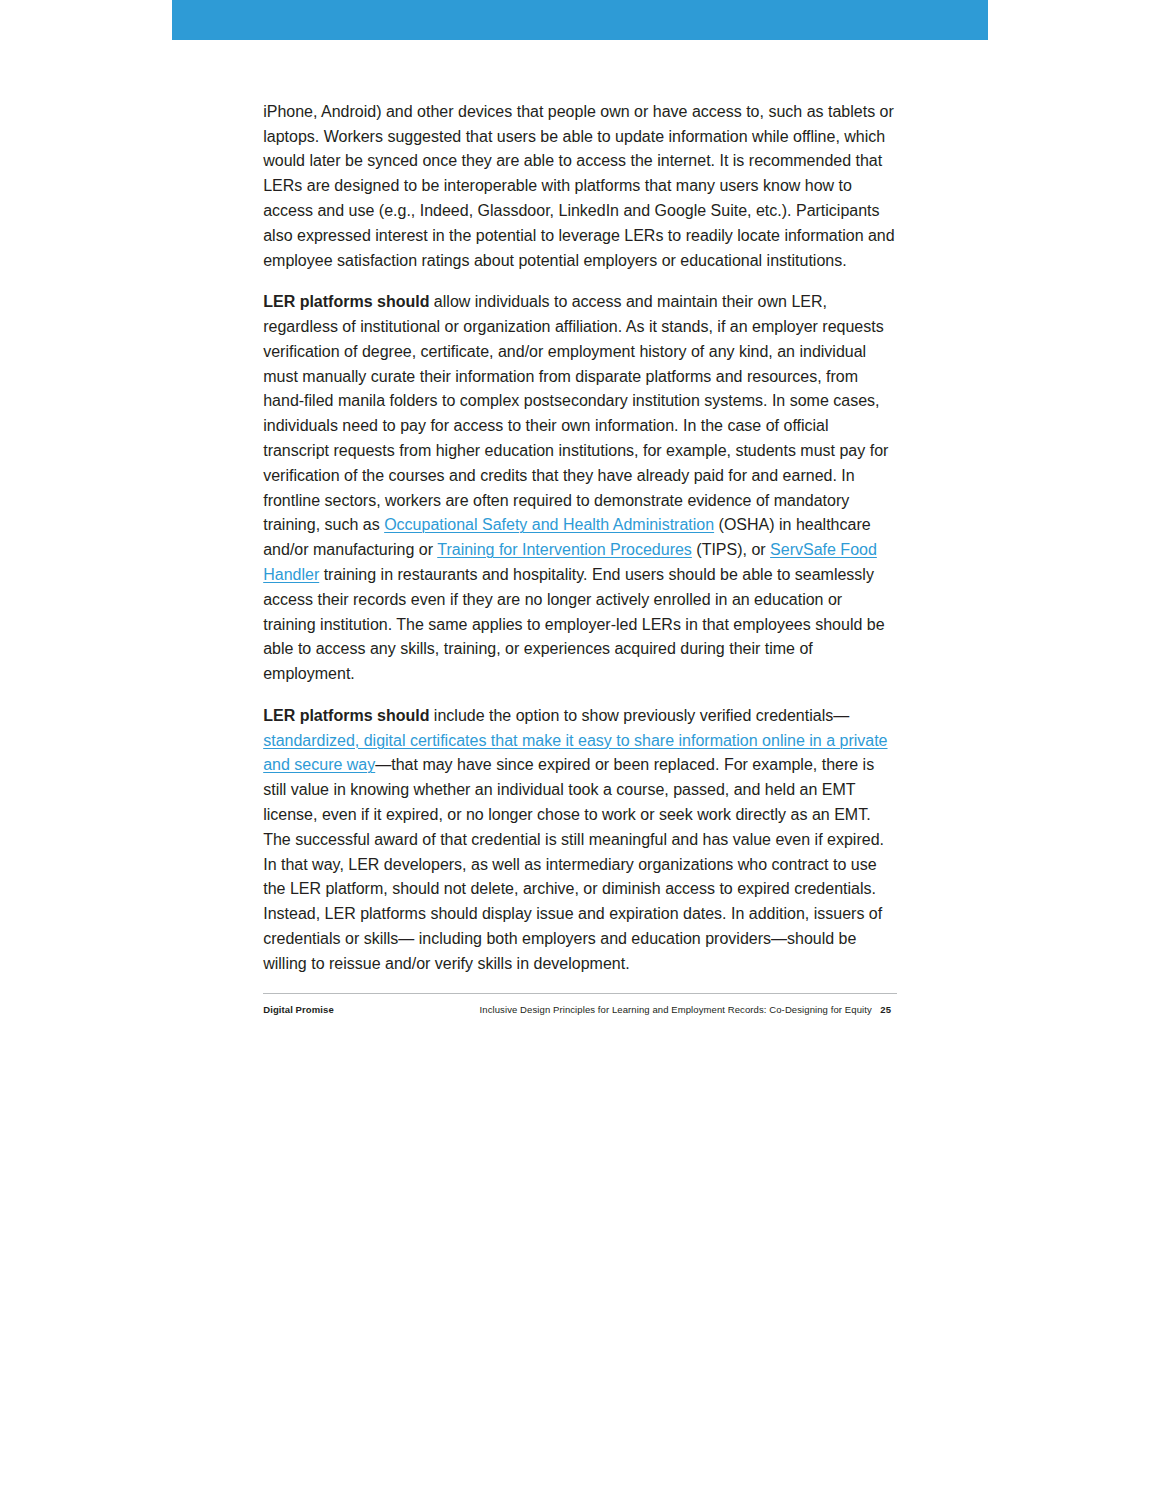iPhone, Android) and other devices that people own or have access to, such as tablets or laptops. Workers suggested that users be able to update information while offline, which would later be synced once they are able to access the internet. It is recommended that LERs are designed to be interoperable with platforms that many users know how to access and use (e.g., Indeed, Glassdoor, LinkedIn and Google Suite, etc.). Participants also expressed interest in the potential to leverage LERs to readily locate information and employee satisfaction ratings about potential employers or educational institutions.
LER platforms should allow individuals to access and maintain their own LER, regardless of institutional or organization affiliation. As it stands, if an employer requests verification of degree, certificate, and/or employment history of any kind, an individual must manually curate their information from disparate platforms and resources, from hand-filed manila folders to complex postsecondary institution systems. In some cases, individuals need to pay for access to their own information. In the case of official transcript requests from higher education institutions, for example, students must pay for verification of the courses and credits that they have already paid for and earned. In frontline sectors, workers are often required to demonstrate evidence of mandatory training, such as Occupational Safety and Health Administration (OSHA) in healthcare and/or manufacturing or Training for Intervention Procedures (TIPS), or ServSafe Food Handler training in restaurants and hospitality. End users should be able to seamlessly access their records even if they are no longer actively enrolled in an education or training institution. The same applies to employer-led LERs in that employees should be able to access any skills, training, or experiences acquired during their time of employment.
LER platforms should include the option to show previously verified credentials—standardized, digital certificates that make it easy to share information online in a private and secure way—that may have since expired or been replaced. For example, there is still value in knowing whether an individual took a course, passed, and held an EMT license, even if it expired, or no longer chose to work or seek work directly as an EMT. The successful award of that credential is still meaningful and has value even if expired. In that way, LER developers, as well as intermediary organizations who contract to use the LER platform, should not delete, archive, or diminish access to expired credentials. Instead, LER platforms should display issue and expiration dates. In addition, issuers of credentials or skills— including both employers and education providers—should be willing to reissue and/or verify skills in development.
Digital Promise
Inclusive Design Principles for Learning and Employment Records: Co-Designing for Equity 25